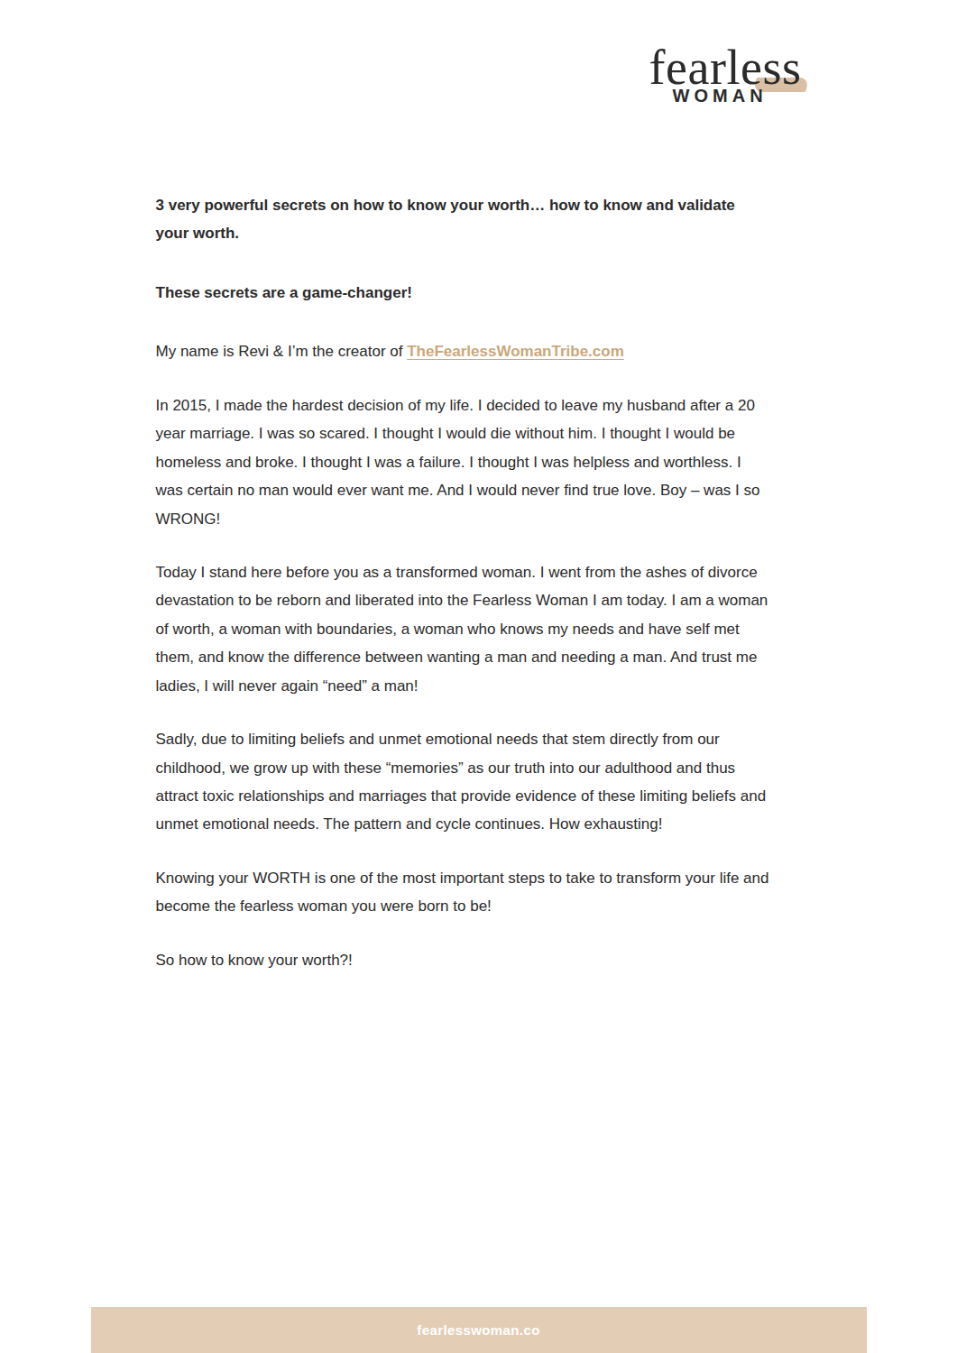fearless WOMAN
3 very powerful secrets on how to know your worth… how to know and validate your worth.
These secrets are a game-changer!
My name is Revi & I’m the creator of TheFearlessWomanTribe.com
In 2015, I made the hardest decision of my life. I decided to leave my husband after a 20 year marriage. I was so scared. I thought I would die without him. I thought I would be homeless and broke. I thought I was a failure. I thought I was helpless and worthless. I was certain no man would ever want me. And I would never find true love. Boy – was I so WRONG!
Today I stand here before you as a transformed woman. I went from the ashes of divorce devastation to be reborn and liberated into the Fearless Woman I am today. I am a woman of worth, a woman with boundaries, a woman who knows my needs and have self met them, and know the difference between wanting a man and needing a man. And trust me ladies, I will never again “need” a man!
Sadly, due to limiting beliefs and unmet emotional needs that stem directly from our childhood, we grow up with these “memories” as our truth into our adulthood and thus attract toxic relationships and marriages that provide evidence of these limiting beliefs and unmet emotional needs. The pattern and cycle continues. How exhausting!
Knowing your WORTH is one of the most important steps to take to transform your life and become the fearless woman you were born to be!
So how to know your worth?!
fearlesswoman.co